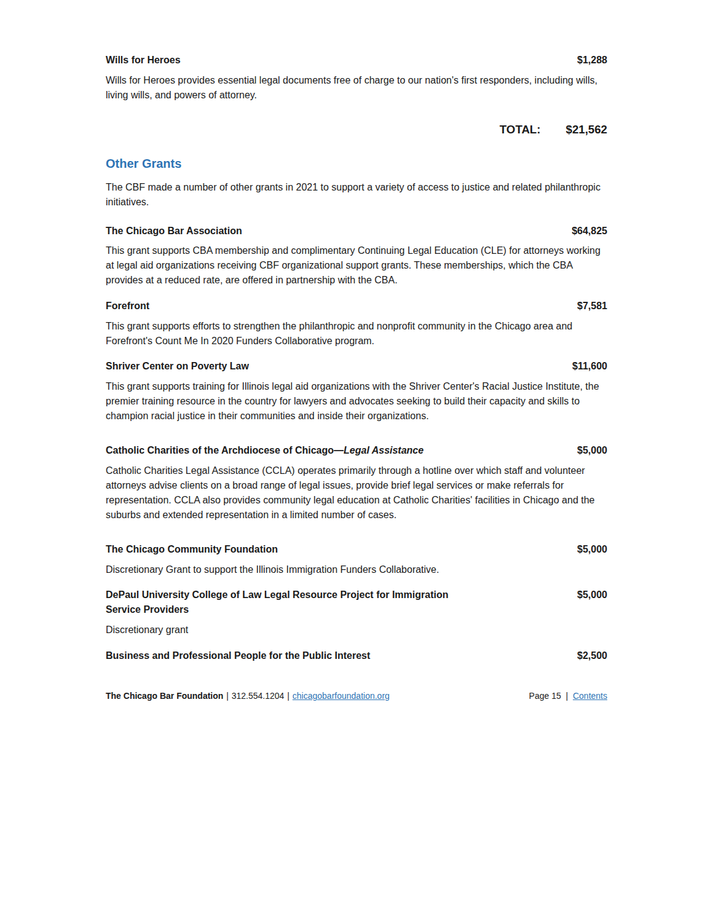Wills for Heroes $1,288
Wills for Heroes provides essential legal documents free of charge to our nation's first responders, including wills, living wills, and powers of attorney.
TOTAL:$21,562
Other Grants
The CBF made a number of other grants in 2021 to support a variety of access to justice and related philanthropic initiatives.
The Chicago Bar Association $64,825
This grant supports CBA membership and complimentary Continuing Legal Education (CLE) for attorneys working at legal aid organizations receiving CBF organizational support grants. These memberships, which the CBA provides at a reduced rate, are offered in partnership with the CBA.
Forefront $7,581
This grant supports efforts to strengthen the philanthropic and nonprofit community in the Chicago area and Forefront's Count Me In 2020 Funders Collaborative program.
Shriver Center on Poverty Law $11,600
This grant supports training for Illinois legal aid organizations with the Shriver Center's Racial Justice Institute, the premier training resource in the country for lawyers and advocates seeking to build their capacity and skills to champion racial justice in their communities and inside their organizations.
Catholic Charities of the Archdiocese of Chicago—Legal Assistance $5,000
Catholic Charities Legal Assistance (CCLA) operates primarily through a hotline over which staff and volunteer attorneys advise clients on a broad range of legal issues, provide brief legal services or make referrals for representation. CCLA also provides community legal education at Catholic Charities' facilities in Chicago and the suburbs and extended representation in a limited number of cases.
The Chicago Community Foundation $5,000
Discretionary Grant to support the Illinois Immigration Funders Collaborative.
DePaul University College of Law Legal Resource Project for Immigration
Service Providers $5,000
Discretionary grant
Business and Professional People for the Public Interest $2,500
The Chicago Bar Foundation|312.554.1204|chicagobarfoundation.org
Page 15 | Contents